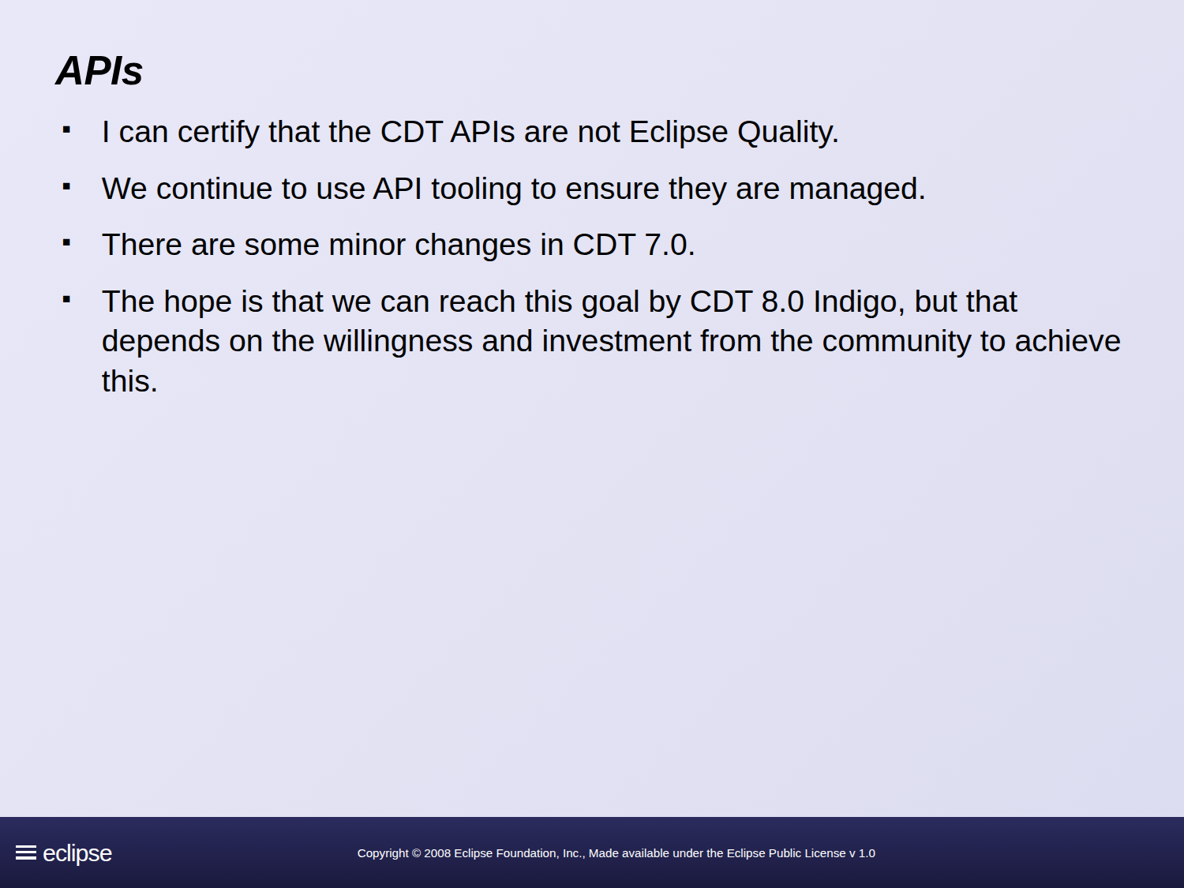APIs
I can certify that the CDT APIs are not Eclipse Quality.
We continue to use API tooling to ensure they are managed.
There are some minor changes in CDT 7.0.
The hope is that we can reach this goal by CDT 8.0 Indigo, but that depends on the willingness and investment from the community to achieve this.
eclipse
Copyright © 2008 Eclipse Foundation, Inc., Made available under the Eclipse Public License v 1.0